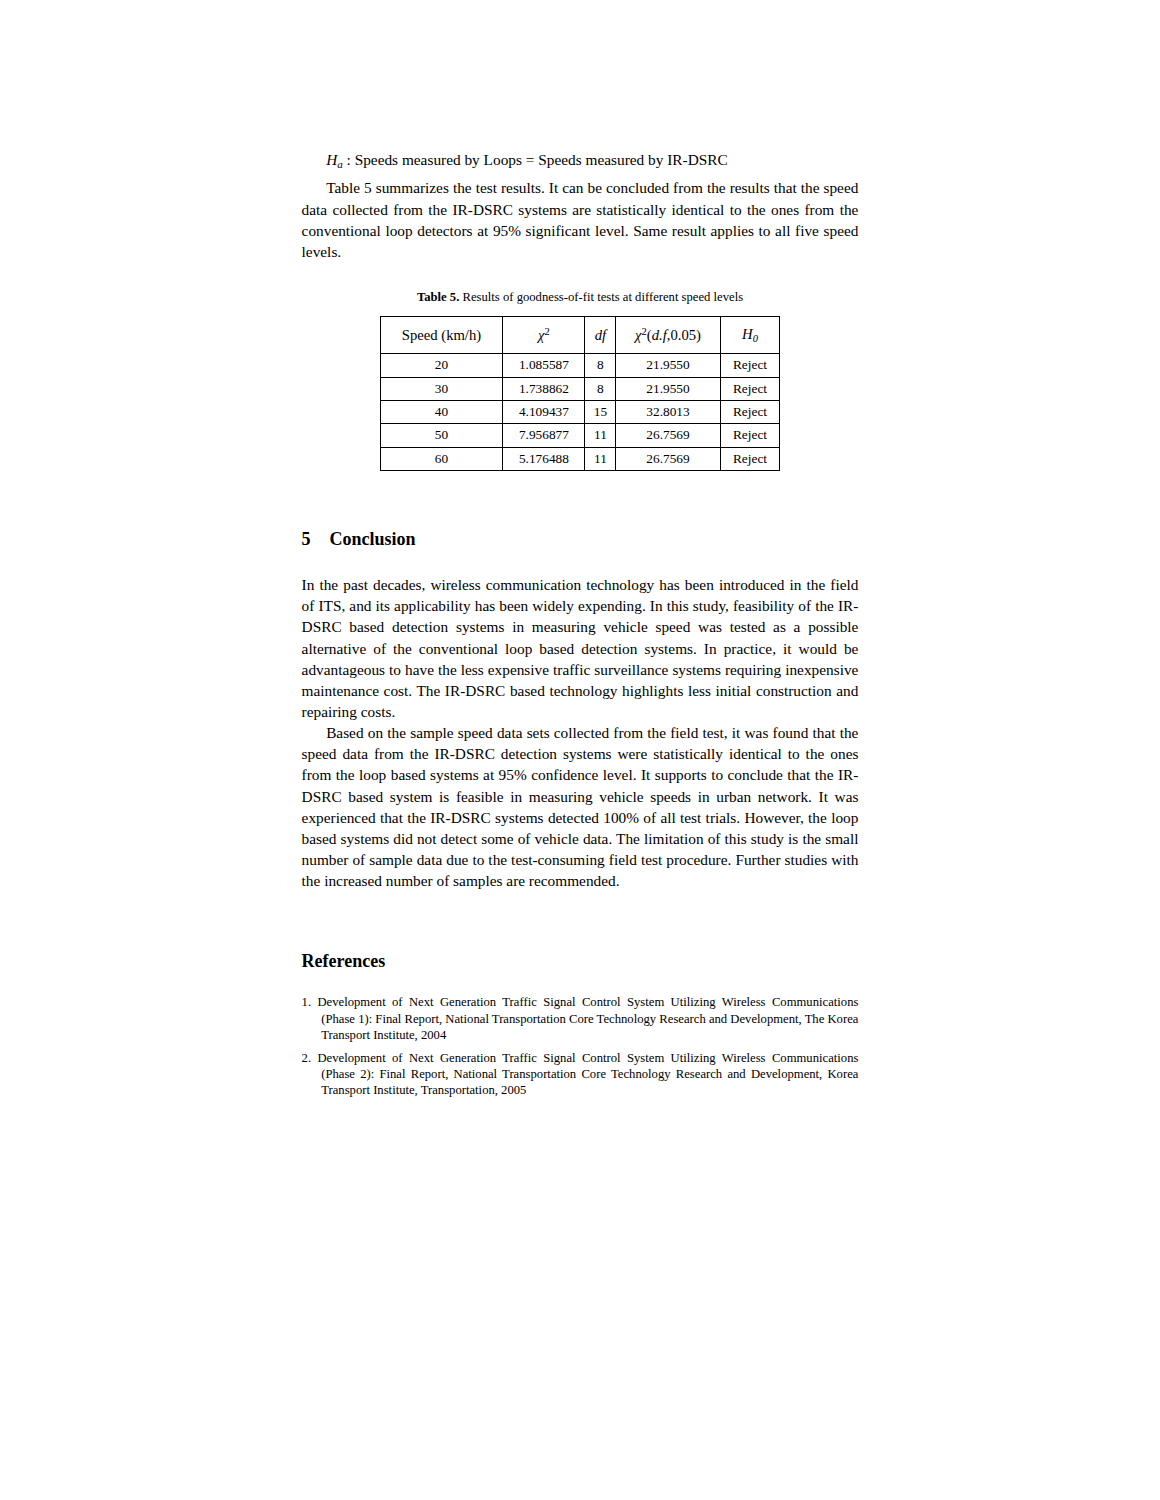Ha : Speeds measured by Loops = Speeds measured by IR-DSRC
Table 5 summarizes the test results. It can be concluded from the results that the speed data collected from the IR-DSRC systems are statistically identical to the ones from the conventional loop detectors at 95% significant level. Same result applies to all five speed levels.
Table 5. Results of goodness-of-fit tests at different speed levels
| Speed (km/h) | χ 2 | df | χ 2 ( d.f ,0.05) | H 0 |
| --- | --- | --- | --- | --- |
| 20 | 1.085587 | 8 | 21.9550 | Reject |
| 30 | 1.738862 | 8 | 21.9550 | Reject |
| 40 | 4.109437 | 15 | 32.8013 | Reject |
| 50 | 7.956877 | 11 | 26.7569 | Reject |
| 60 | 5.176488 | 11 | 26.7569 | Reject |
5 Conclusion
In the past decades, wireless communication technology has been introduced in the field of ITS, and its applicability has been widely expending. In this study, feasibility of the IR-DSRC based detection systems in measuring vehicle speed was tested as a possible alternative of the conventional loop based detection systems. In practice, it would be advantageous to have the less expensive traffic surveillance systems requiring inexpensive maintenance cost. The IR-DSRC based technology highlights less initial construction and repairing costs.
Based on the sample speed data sets collected from the field test, it was found that the speed data from the IR-DSRC detection systems were statistically identical to the ones from the loop based systems at 95% confidence level. It supports to conclude that the IR-DSRC based system is feasible in measuring vehicle speeds in urban network. It was experienced that the IR-DSRC systems detected 100% of all test trials. However, the loop based systems did not detect some of vehicle data. The limitation of this study is the small number of sample data due to the test-consuming field test procedure. Further studies with the increased number of samples are recommended.
References
1. Development of Next Generation Traffic Signal Control System Utilizing Wireless Communications (Phase 1): Final Report, National Transportation Core Technology Research and Development, The Korea Transport Institute, 2004
2. Development of Next Generation Traffic Signal Control System Utilizing Wireless Communications (Phase 2): Final Report, National Transportation Core Technology Research and Development, Korea Transport Institute, Transportation, 2005